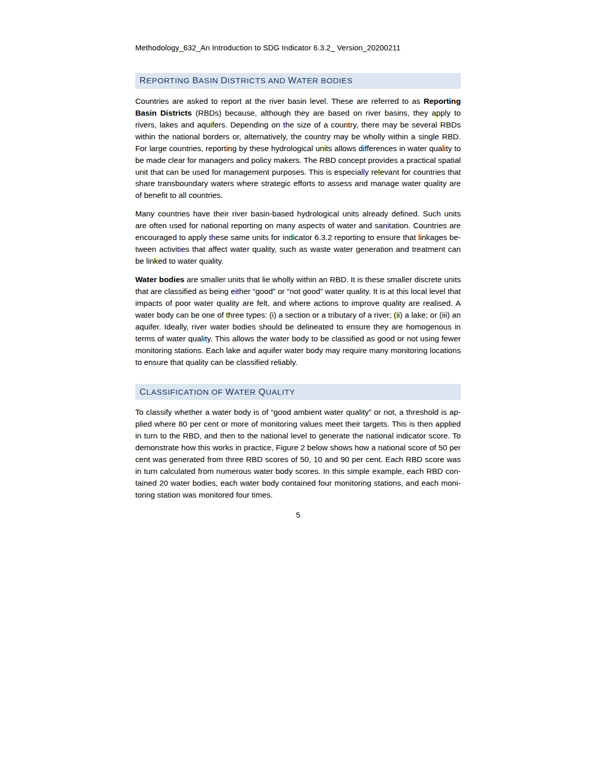Methodology_632_An Introduction to SDG Indicator 6.3.2_ Version_20200211
REPORTING BASIN DISTRICTS AND WATER BODIES
Countries are asked to report at the river basin level. These are referred to as Reporting Basin Districts (RBDs) because, although they are based on river basins, they apply to rivers, lakes and aquifers. Depending on the size of a country, there may be several RBDs within the national borders or, alternatively, the country may be wholly within a single RBD. For large countries, reporting by these hydrological units allows differences in water quality to be made clear for managers and policy makers. The RBD concept provides a practical spatial unit that can be used for management purposes. This is especially relevant for countries that share transboundary waters where strategic efforts to assess and manage water quality are of benefit to all countries.
Many countries have their river basin-based hydrological units already defined. Such units are often used for national reporting on many aspects of water and sanitation. Countries are encouraged to apply these same units for indicator 6.3.2 reporting to ensure that linkages between activities that affect water quality, such as waste water generation and treatment can be linked to water quality.
Water bodies are smaller units that lie wholly within an RBD. It is these smaller discrete units that are classified as being either “good” or “not good” water quality. It is at this local level that impacts of poor water quality are felt, and where actions to improve quality are realised. A water body can be one of three types: (i) a section or a tributary of a river; (ii) a lake; or (iii) an aquifer. Ideally, river water bodies should be delineated to ensure they are homogenous in terms of water quality. This allows the water body to be classified as good or not using fewer monitoring stations. Each lake and aquifer water body may require many monitoring locations to ensure that quality can be classified reliably.
CLASSIFICATION OF WATER QUALITY
To classify whether a water body is of “good ambient water quality” or not, a threshold is applied where 80 per cent or more of monitoring values meet their targets. This is then applied in turn to the RBD, and then to the national level to generate the national indicator score. To demonstrate how this works in practice, Figure 2 below shows how a national score of 50 per cent was generated from three RBD scores of 50, 10 and 90 per cent. Each RBD score was in turn calculated from numerous water body scores. In this simple example, each RBD contained 20 water bodies, each water body contained four monitoring stations, and each monitoring station was monitored four times.
5